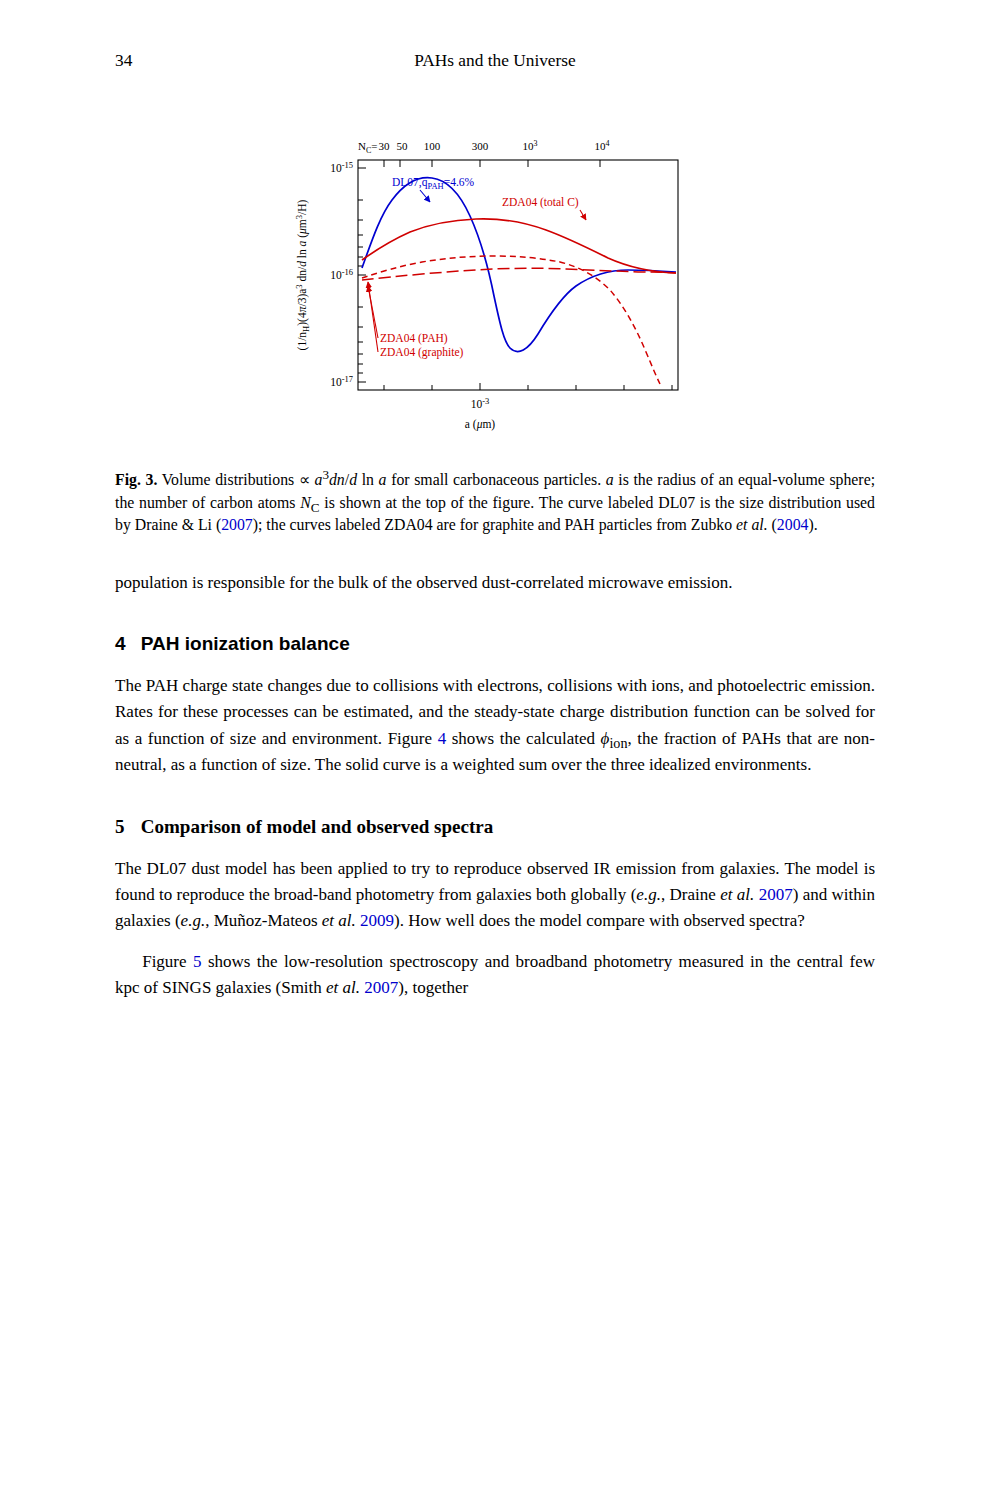34 PAHs and the Universe
NC= 30 50 100 300 103 104 10-15 10-16 10-17 10-3 a (μm) (1/nH)(4π/3)a3 dn/d ln a (μm3/H) DL07,qPAH=4.6% ZDA04 (total C) ZDA04 (PAH) ZDA04 (graphite)
Fig. 3. Volume distributions ∝ a3dn/d ln a for small carbonaceous particles. a is the radius of an equal-volume sphere; the number of carbon atoms NC is shown at the top of the figure. The curve labeled DL07 is the size distribution used by Draine & Li (2007); the curves labeled ZDA04 are for graphite and PAH particles from Zubko et al. (2004).
population is responsible for the bulk of the observed dust-correlated microwave emission.
4 PAH ionization balance
The PAH charge state changes due to collisions with electrons, collisions with ions, and photoelectric emission. Rates for these processes can be estimated, and the steady-state charge distribution function can be solved for as a function of size and environment. Figure 4 shows the calculated ϕion, the fraction of PAHs that are non-neutral, as a function of size. The solid curve is a weighted sum over the three idealized environments.
5 Comparison of model and observed spectra
The DL07 dust model has been applied to try to reproduce observed IR emission from galaxies. The model is found to reproduce the broad-band photometry from galaxies both globally (e.g., Draine et al. 2007) and within galaxies (e.g., Muñoz-Mateos et al. 2009). How well does the model compare with observed spectra?
Figure 5 shows the low-resolution spectroscopy and broadband photometry measured in the central few kpc of SINGS galaxies (Smith et al. 2007), together